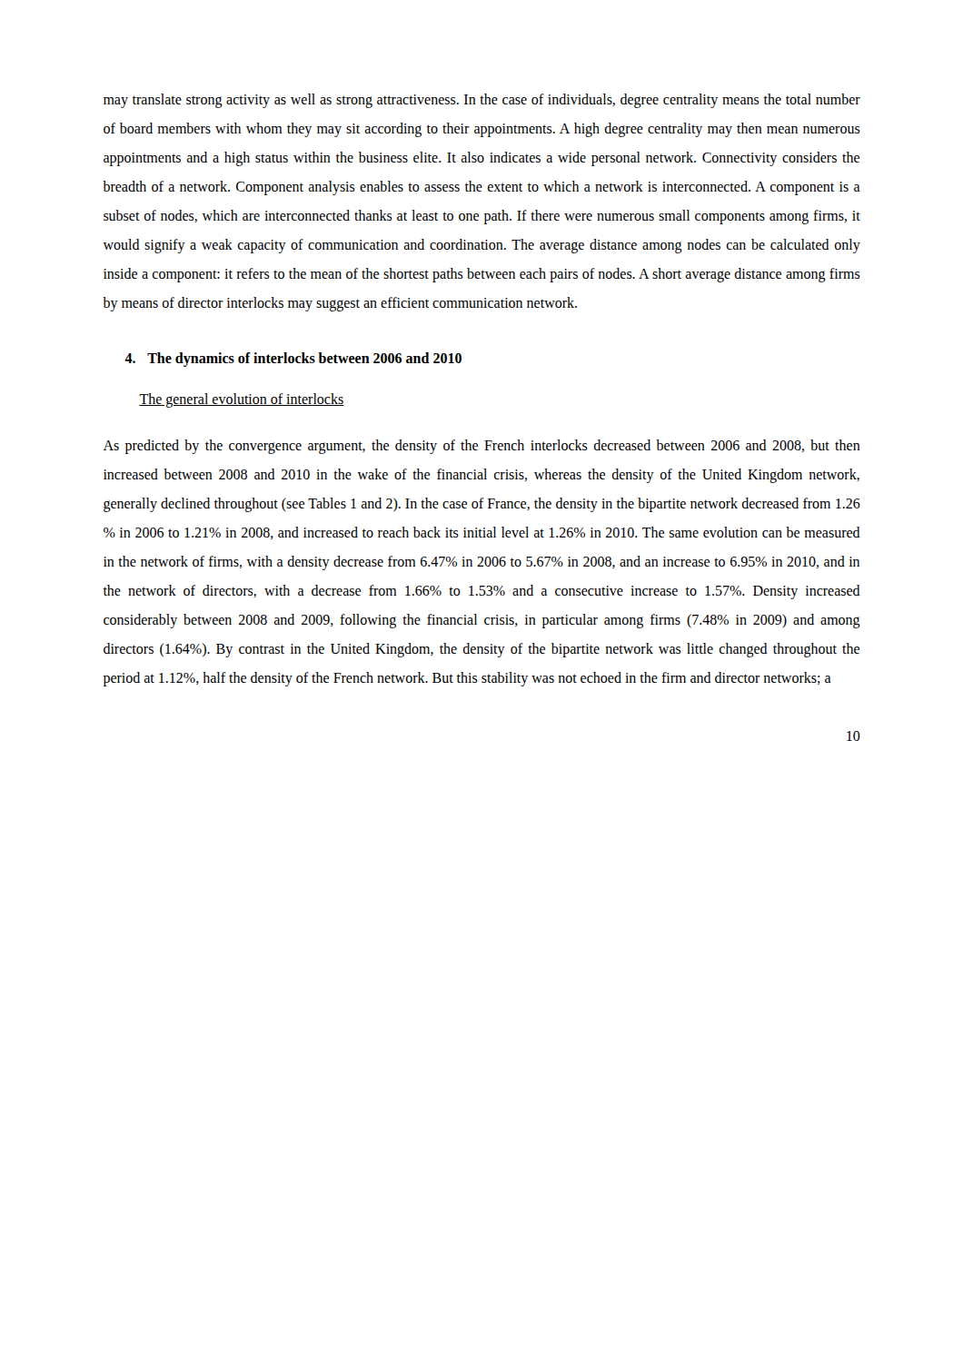may translate strong activity as well as strong attractiveness. In the case of individuals, degree centrality means the total number of board members with whom they may sit according to their appointments. A high degree centrality may then mean numerous appointments and a high status within the business elite. It also indicates a wide personal network. Connectivity considers the breadth of a network. Component analysis enables to assess the extent to which a network is interconnected. A component is a subset of nodes, which are interconnected thanks at least to one path. If there were numerous small components among firms, it would signify a weak capacity of communication and coordination. The average distance among nodes can be calculated only inside a component: it refers to the mean of the shortest paths between each pairs of nodes. A short average distance among firms by means of director interlocks may suggest an efficient communication network.
4. The dynamics of interlocks between 2006 and 2010
The general evolution of interlocks
As predicted by the convergence argument, the density of the French interlocks decreased between 2006 and 2008, but then increased between 2008 and 2010 in the wake of the financial crisis, whereas the density of the United Kingdom network, generally declined throughout (see Tables 1 and 2). In the case of France, the density in the bipartite network decreased from 1.26 % in 2006 to 1.21% in 2008, and increased to reach back its initial level at 1.26% in 2010. The same evolution can be measured in the network of firms, with a density decrease from 6.47% in 2006 to 5.67% in 2008, and an increase to 6.95% in 2010, and in the network of directors, with a decrease from 1.66% to 1.53% and a consecutive increase to 1.57%. Density increased considerably between 2008 and 2009, following the financial crisis, in particular among firms (7.48% in 2009) and among directors (1.64%). By contrast in the United Kingdom, the density of the bipartite network was little changed throughout the period at 1.12%, half the density of the French network. But this stability was not echoed in the firm and director networks; a
10